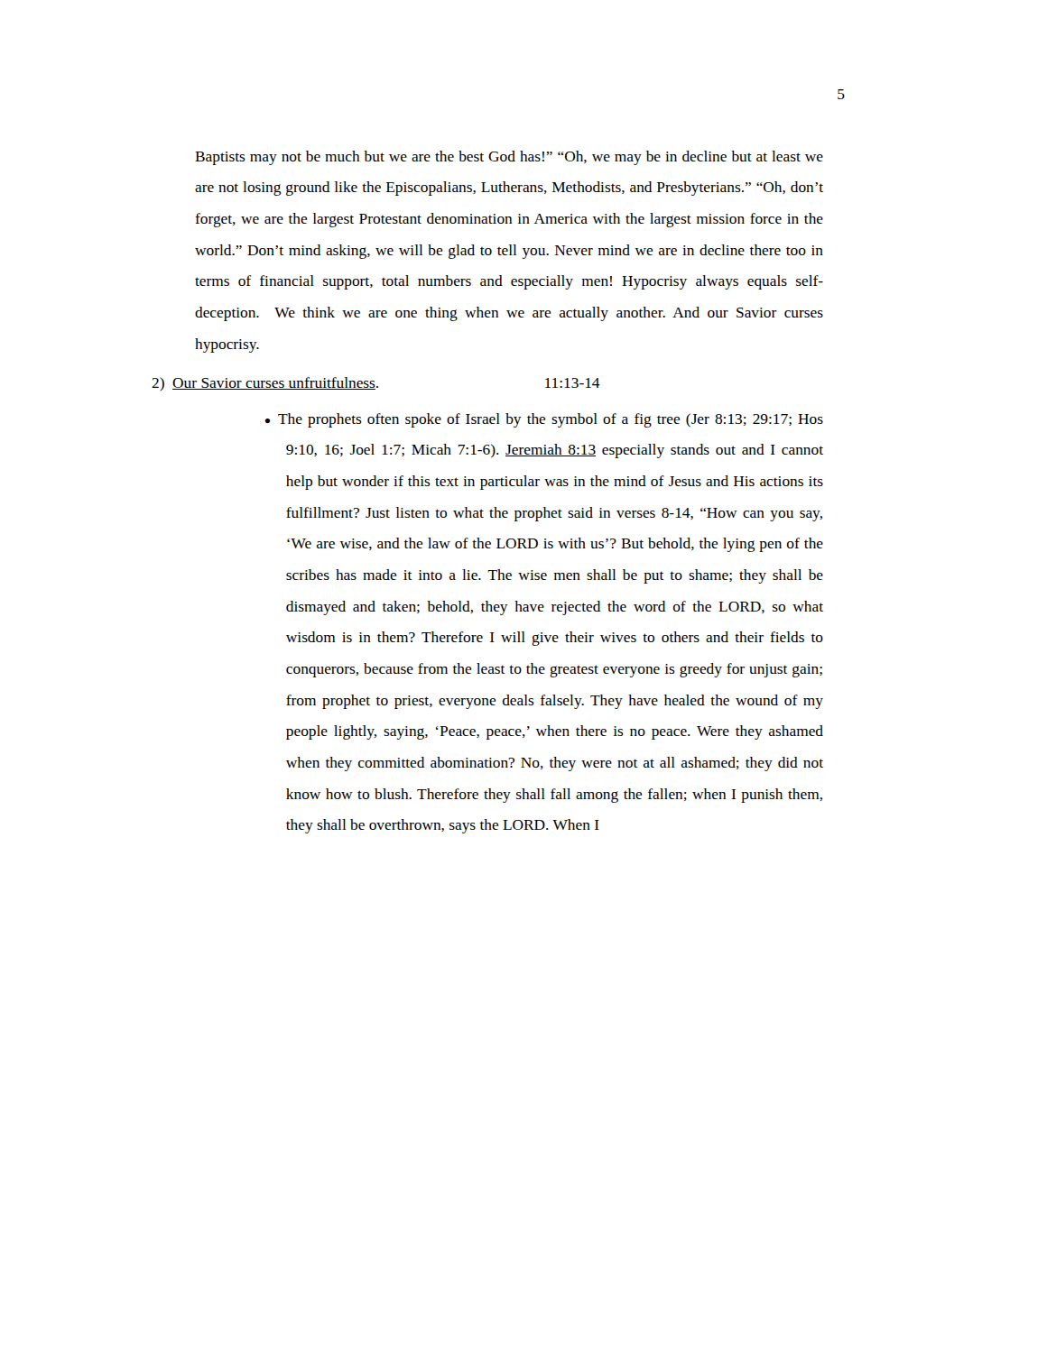5
Baptists may not be much but we are the best God has!” “Oh, we may be in decline but at least we are not losing ground like the Episcopalians, Lutherans, Methodists, and Presbyterians.” “Oh, don’t forget, we are the largest Protestant denomination in America with the largest mission force in the world.” Don’t mind asking, we will be glad to tell you. Never mind we are in decline there too in terms of financial support, total numbers and especially men! Hypocrisy always equals self-deception. We think we are one thing when we are actually another. And our Savior curses hypocrisy.
2) Our Savior curses unfruitfulness.11:13-14
The prophets often spoke of Israel by the symbol of a fig tree (Jer 8:13; 29:17; Hos 9:10, 16; Joel 1:7; Micah 7:1-6). Jeremiah 8:13 especially stands out and I cannot help but wonder if this text in particular was in the mind of Jesus and His actions its fulfillment? Just listen to what the prophet said in verses 8-14, “How can you say, ‘We are wise, and the law of the LORD is with us’? But behold, the lying pen of the scribes has made it into a lie. The wise men shall be put to shame; they shall be dismayed and taken; behold, they have rejected the word of the LORD, so what wisdom is in them? Therefore I will give their wives to others and their fields to conquerors, because from the least to the greatest everyone is greedy for unjust gain; from prophet to priest, everyone deals falsely. They have healed the wound of my people lightly, saying, ‘Peace, peace,’ when there is no peace. Were they ashamed when they committed abomination? No, they were not at all ashamed; they did not know how to blush. Therefore they shall fall among the fallen; when I punish them, they shall be overthrown, says the LORD. When I